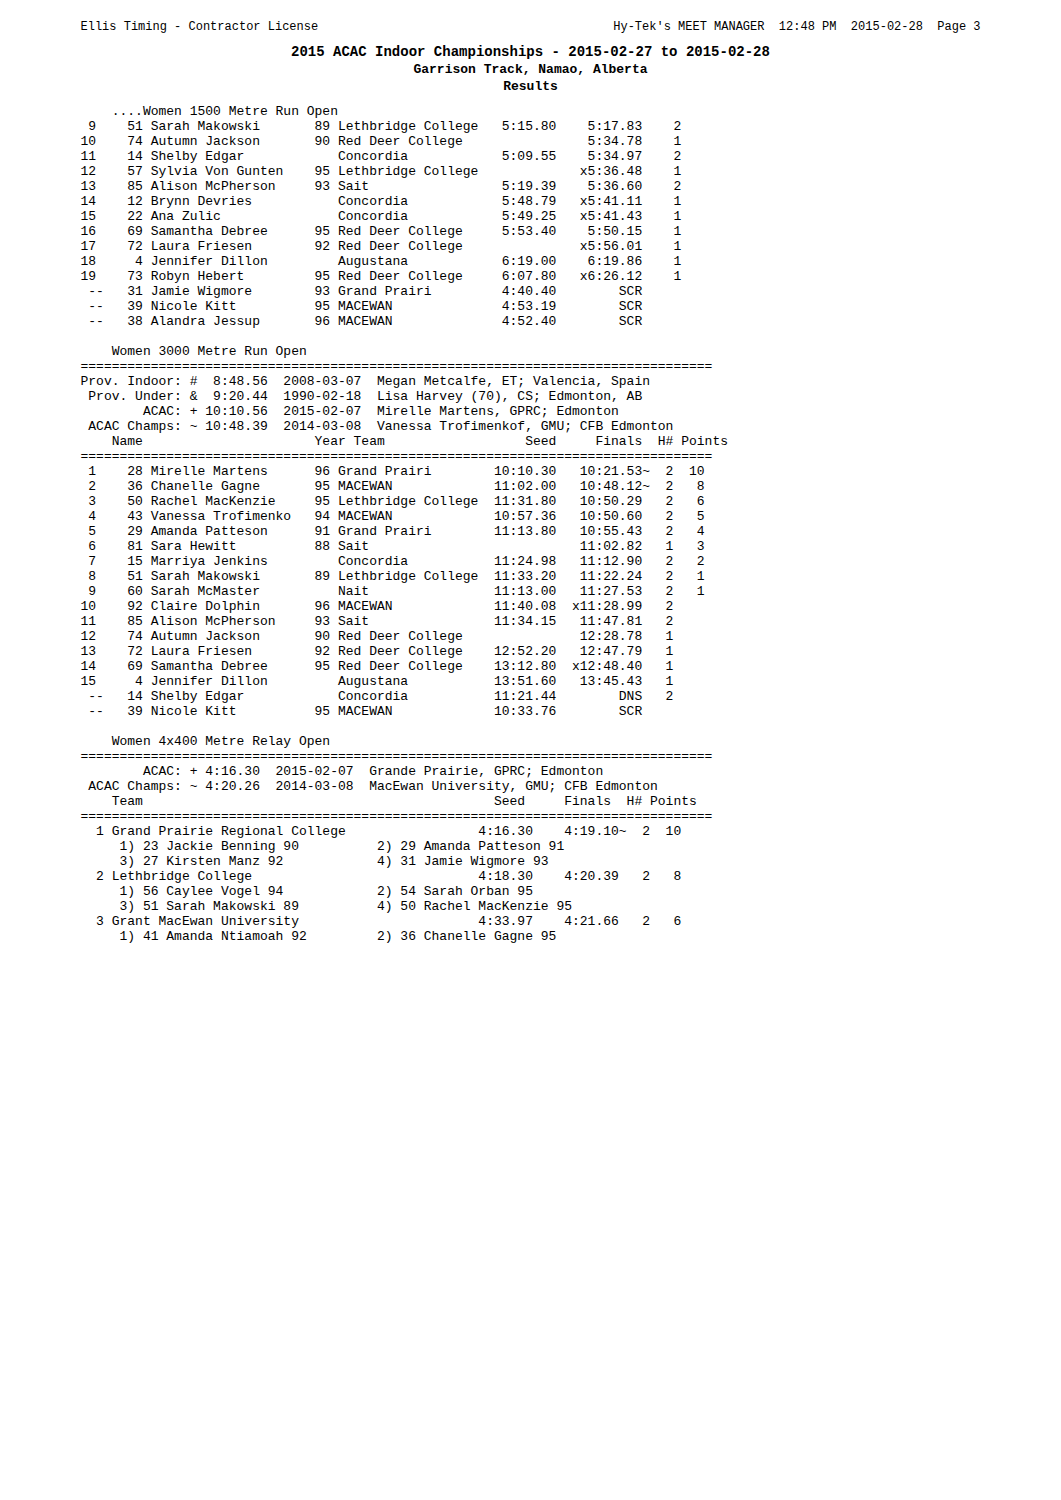Ellis Timing - Contractor License Hy-Tek's MEET MANAGER 12:48 PM 2015-02-28 Page 3
2015 ACAC Indoor Championships - 2015-02-27 to 2015-02-28
Garrison Track, Namao, Alberta
Results
    ....Women 1500 Metre Run Open
 9    51 Sarah Makowski       89 Lethbridge College   5:15.80    5:17.83    2
10    74 Autumn Jackson       90 Red Deer College                5:34.78    1
11    14 Shelby Edgar            Concordia            5:09.55    5:34.97    2
12    57 Sylvia Von Gunten    95 Lethbridge College             x5:36.48    1
13    85 Alison McPherson     93 Sait                 5:19.39    5:36.60    2
14    12 Brynn Devries           Concordia            5:48.79   x5:41.11    1
15    22 Ana Zulic               Concordia            5:49.25   x5:41.43    1
16    69 Samantha Debree      95 Red Deer College     5:53.40    5:50.15    1
17    72 Laura Friesen        92 Red Deer College               x5:56.01    1
18     4 Jennifer Dillon         Augustana            6:19.00    6:19.86    1
19    73 Robyn Hebert         95 Red Deer College     6:07.80   x6:26.12    1
 --   31 Jamie Wigmore        93 Grand Prairi         4:40.40        SCR
 --   39 Nicole Kitt          95 MACEWAN              4:53.19        SCR
 --   38 Alandra Jessup       96 MACEWAN              4:52.40        SCR

    Women 3000 Metre Run Open
=================================================================================
Prov. Indoor: #  8:48.56  2008-03-07  Megan Metcalfe, ET; Valencia, Spain
 Prov. Under: &  9:20.44  1990-02-18  Lisa Harvey (70), CS; Edmonton, AB
        ACAC: + 10:10.56  2015-02-07  Mirelle Martens, GPRC; Edmonton
 ACAC Champs: ~ 10:48.39  2014-03-08  Vanessa Trofimenkof, GMU; CFB Edmonton
    Name                      Year Team                  Seed     Finals  H# Points
=================================================================================
 1    28 Mirelle Martens      96 Grand Prairi        10:10.30   10:21.53~  2  10
 2    36 Chanelle Gagne       95 MACEWAN             11:02.00   10:48.12~  2   8
 3    50 Rachel MacKenzie     95 Lethbridge College  11:31.80   10:50.29   2   6
 4    43 Vanessa Trofimenko   94 MACEWAN             10:57.36   10:50.60   2   5
 5    29 Amanda Patteson      91 Grand Prairi        11:13.80   10:55.43   2   4
 6    81 Sara Hewitt          88 Sait                           11:02.82   1   3
 7    15 Marriya Jenkins         Concordia           11:24.98   11:12.90   2   2
 8    51 Sarah Makowski       89 Lethbridge College  11:33.20   11:22.24   2   1
 9    60 Sarah McMaster          Nait                11:13.00   11:27.53   2   1
10    92 Claire Dolphin       96 MACEWAN             11:40.08  x11:28.99   2
11    85 Alison McPherson     93 Sait                11:34.15   11:47.81   2
12    74 Autumn Jackson       90 Red Deer College               12:28.78   1
13    72 Laura Friesen        92 Red Deer College    12:52.20   12:47.79   1
14    69 Samantha Debree      95 Red Deer College    13:12.80  x12:48.40   1
15     4 Jennifer Dillon         Augustana           13:51.60   13:45.43   1
 --   14 Shelby Edgar            Concordia           11:21.44        DNS   2
 --   39 Nicole Kitt          95 MACEWAN             10:33.76        SCR

    Women 4x400 Metre Relay Open
=================================================================================
        ACAC: + 4:16.30  2015-02-07  Grande Prairie, GPRC; Edmonton
 ACAC Champs: ~ 4:20.26  2014-03-08  MacEwan University, GMU; CFB Edmonton
    Team                                             Seed     Finals  H# Points
=================================================================================
  1 Grand Prairie Regional College                 4:16.30    4:19.10~  2  10
     1) 23 Jackie Benning 90          2) 29 Amanda Patteson 91
     3) 27 Kirsten Manz 92            4) 31 Jamie Wigmore 93
  2 Lethbridge College                             4:18.30    4:20.39   2   8
     1) 56 Caylee Vogel 94            2) 54 Sarah Orban 95
     3) 51 Sarah Makowski 89          4) 50 Rachel MacKenzie 95
  3 Grant MacEwan University                       4:33.97    4:21.66   2   6
     1) 41 Amanda Ntiamoah 92         2) 36 Chanelle Gagne 95